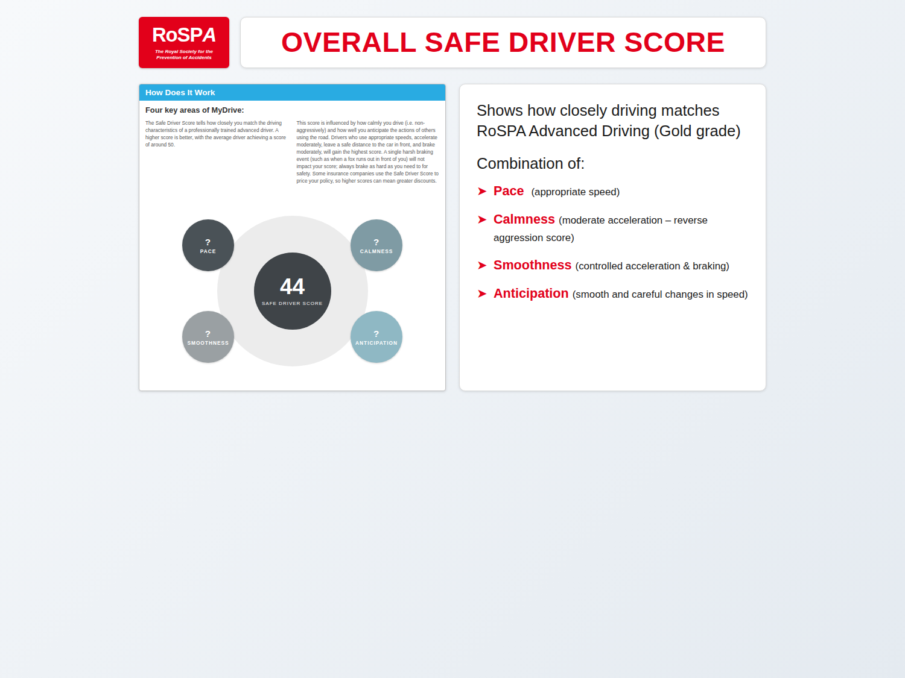RoSPA
The Royal Society for the
Prevention of Accidents
OVERALL SAFE DRIVER SCORE
How Does It Work
Four key areas of MyDrive:
The Safe Driver Score tells how closely you match the driving characteristics of a professionally trained advanced driver. A higher score is better, with the average driver achieving a score of around 50.
This score is influenced by how calmly you drive (i.e. non-aggressively) and how well you anticipate the actions of others using the road. Drivers who use appropriate speeds, accelerate moderately, leave a safe distance to the car in front, and brake moderately, will gain the highest score. A single harsh braking event (such as when a fox runs out in front of you) will not impact your score; always brake as hard as you need to for safety. Some insurance companies use the Safe Driver Score to price your policy, so higher scores can mean greater discounts.
44 SAFE DRIVER SCORE
?PACE
?CALMNESS
?SMOOTHNESS
?ANTICIPATION
Shows how closely driving matches RoSPA Advanced Driving (Gold grade)
Combination of:
Pace (appropriate speed)
Calmness (moderate acceleration – reverse aggression score)
Smoothness (controlled acceleration & braking)
Anticipation (smooth and careful changes in speed)